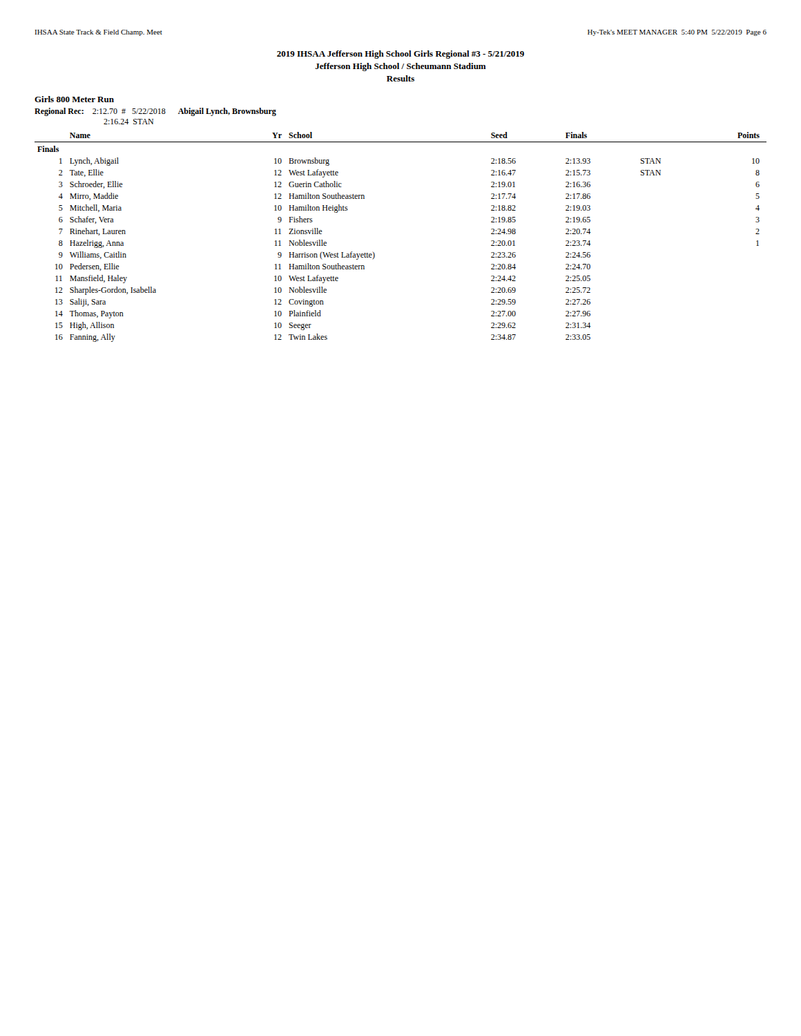IHSAA State Track & Field Champ. Meet
Hy-Tek's MEET MANAGER 5:40 PM 5/22/2019 Page 6
2019 IHSAA Jefferson High School Girls Regional #3 - 5/21/2019
Jefferson High School / Scheumann Stadium
Results
Girls 800 Meter Run
Regional Rec: 2:12.70 # 5/22/2018 Abigail Lynch, Brownsburg
2:16.24 STAN
| | Name | Yr | School | Seed | Finals | | Points |
| --- | --- | --- | --- | --- | --- | --- | --- |
| Finals |
| 1 | Lynch, Abigail | 10 | Brownsburg | 2:18.56 | 2:13.93 | STAN | 10 |
| 2 | Tate, Ellie | 12 | West Lafayette | 2:16.47 | 2:15.73 | STAN | 8 |
| 3 | Schroeder, Ellie | 12 | Guerin Catholic | 2:19.01 | 2:16.36 | | 6 |
| 4 | Mirro, Maddie | 12 | Hamilton Southeastern | 2:17.74 | 2:17.86 | | 5 |
| 5 | Mitchell, Maria | 10 | Hamilton Heights | 2:18.82 | 2:19.03 | | 4 |
| 6 | Schafer, Vera | 9 | Fishers | 2:19.85 | 2:19.65 | | 3 |
| 7 | Rinehart, Lauren | 11 | Zionsville | 2:24.98 | 2:20.74 | | 2 |
| 8 | Hazelrigg, Anna | 11 | Noblesville | 2:20.01 | 2:23.74 | | 1 |
| 9 | Williams, Caitlin | 9 | Harrison (West Lafayette) | 2:23.26 | 2:24.56 | | |
| 10 | Pedersen, Ellie | 11 | Hamilton Southeastern | 2:20.84 | 2:24.70 | | |
| 11 | Mansfield, Haley | 10 | West Lafayette | 2:24.42 | 2:25.05 | | |
| 12 | Sharples-Gordon, Isabella | 10 | Noblesville | 2:20.69 | 2:25.72 | | |
| 13 | Saliji, Sara | 12 | Covington | 2:29.59 | 2:27.26 | | |
| 14 | Thomas, Payton | 10 | Plainfield | 2:27.00 | 2:27.96 | | |
| 15 | High, Allison | 10 | Seeger | 2:29.62 | 2:31.34 | | |
| 16 | Fanning, Ally | 12 | Twin Lakes | 2:34.87 | 2:33.05 | | |